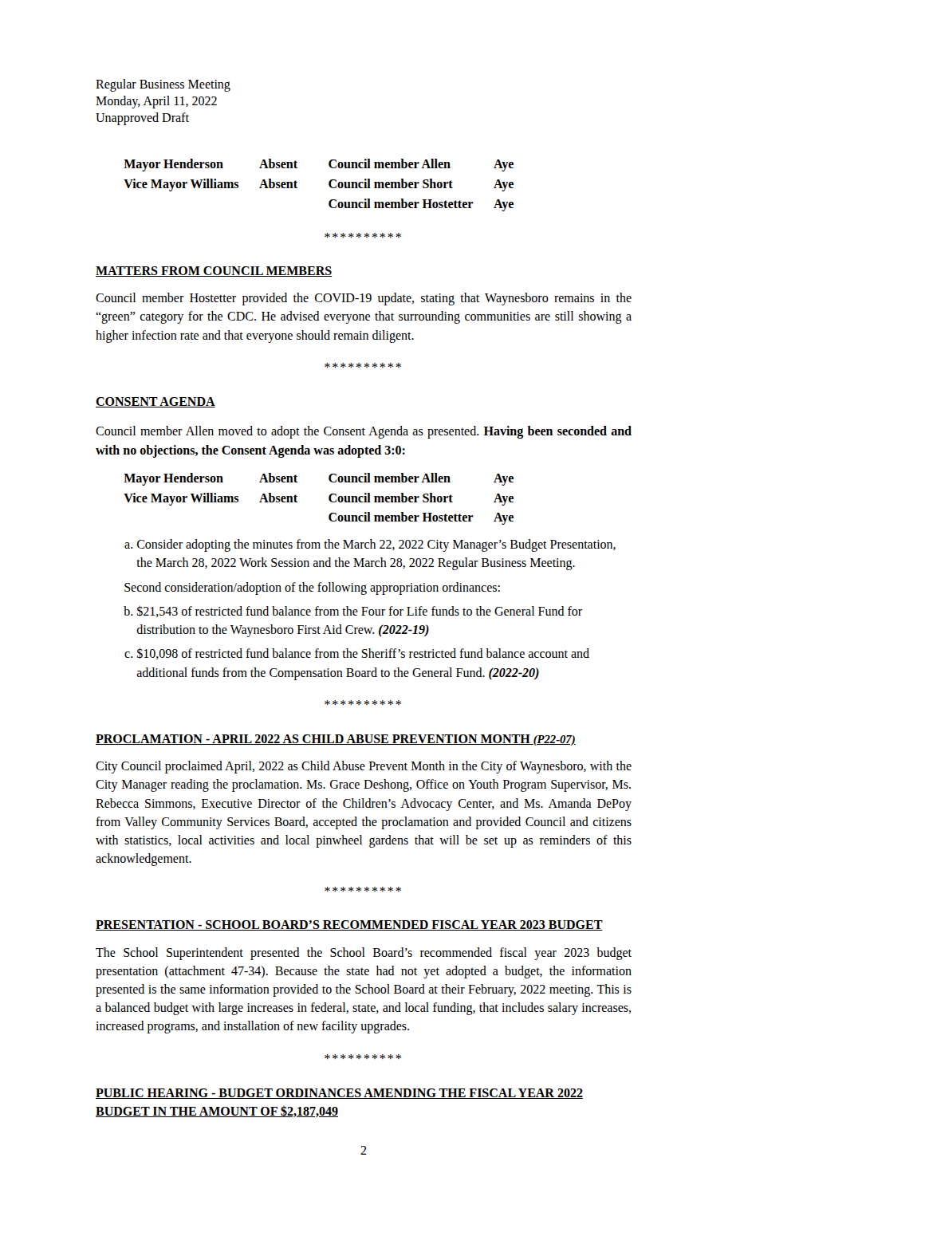Regular Business Meeting
Monday, April 11, 2022
Unapproved Draft
| Mayor Henderson | Absent | Council member Allen | Aye |
| Vice Mayor Williams | Absent | Council member Short | Aye |
| | | Council member Hostetter | Aye |
**********
Matters from Council Members
Council member Hostetter provided the COVID-19 update, stating that Waynesboro remains in the “green” category for the CDC. He advised everyone that surrounding communities are still showing a higher infection rate and that everyone should remain diligent.
**********
Consent Agenda
Council member Allen moved to adopt the Consent Agenda as presented. Having been seconded and with no objections, the Consent Agenda was adopted 3:0:
| Mayor Henderson | Absent | Council member Allen | Aye |
| Vice Mayor Williams | Absent | Council member Short | Aye |
| | | Council member Hostetter | Aye |
Consider adopting the minutes from the March 22, 2022 City Manager’s Budget Presentation, the March 28, 2022 Work Session and the March 28, 2022 Regular Business Meeting.
Second consideration/adoption of the following appropriation ordinances:
$21,543 of restricted fund balance from the Four for Life funds to the General Fund for distribution to the Waynesboro First Aid Crew. (2022-19)
$10,098 of restricted fund balance from the Sheriff’s restricted fund balance account and additional funds from the Compensation Board to the General Fund. (2022-20)
**********
Proclamation - April 2022 as Child Abuse Prevention Month (P22-07)
City Council proclaimed April, 2022 as Child Abuse Prevent Month in the City of Waynesboro, with the City Manager reading the proclamation. Ms. Grace Deshong, Office on Youth Program Supervisor, Ms. Rebecca Simmons, Executive Director of the Children’s Advocacy Center, and Ms. Amanda DePoy from Valley Community Services Board, accepted the proclamation and provided Council and citizens with statistics, local activities and local pinwheel gardens that will be set up as reminders of this acknowledgement.
**********
Presentation - School Board’s Recommended Fiscal Year 2023 Budget
The School Superintendent presented the School Board’s recommended fiscal year 2023 budget presentation (attachment 47-34). Because the state had not yet adopted a budget, the information presented is the same information provided to the School Board at their February, 2022 meeting. This is a balanced budget with large increases in federal, state, and local funding, that includes salary increases, increased programs, and installation of new facility upgrades.
**********
Public Hearing - Budget Ordinances Amending the Fiscal Year 2022 Budget in the Amount of $2,187,049
2